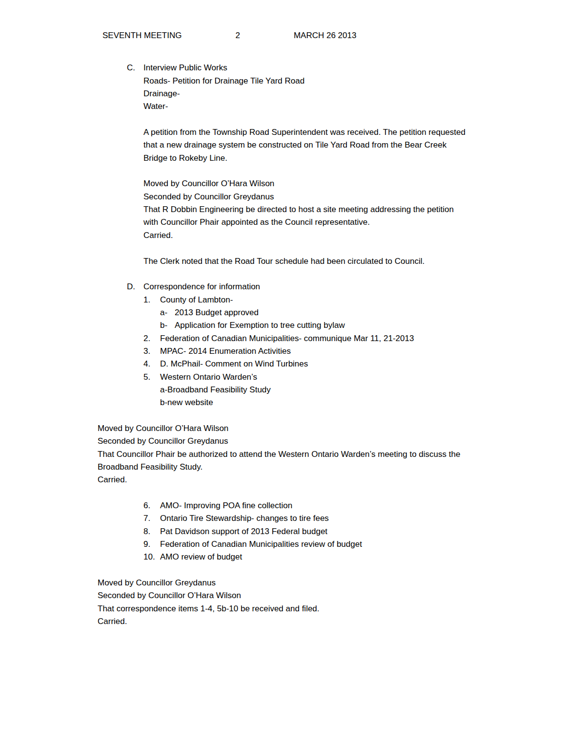SEVENTH MEETING 2 MARCH 26 2013
C.
Interview Public Works
Roads- Petition for Drainage Tile Yard Road
Drainage-
Water-
A petition from the Township Road Superintendent was received. The petition requested that a new drainage system be constructed on Tile Yard Road from the Bear Creek Bridge to Rokeby Line.
Moved by Councillor O’Hara Wilson
Seconded by Councillor Greydanus
That R Dobbin Engineering be directed to host a site meeting addressing the petition with Councillor Phair appointed as the Council representative.
Carried.
The Clerk noted that the Road Tour schedule had been circulated to Council.
D.
Correspondence for information
1. County of Lambton-
a-2013 Budget approved
b-Application for Exemption to tree cutting bylaw
2. Federation of Canadian Municipalities- communique Mar 11, 21-2013
3. MPAC- 2014 Enumeration Activities
4. D. McPhail- Comment on Wind Turbines
5. Western Ontario Warden’s
a-Broadband Feasibility Study
b-new website
Moved by Councillor O’Hara Wilson
Seconded by Councillor Greydanus
That Councillor Phair be authorized to attend the Western Ontario Warden’s meeting to discuss the Broadband Feasibility Study.
Carried.
6. AMO- Improving POA fine collection
7. Ontario Tire Stewardship- changes to tire fees
8. Pat Davidson support of 2013 Federal budget
9. Federation of Canadian Municipalities review of budget
10. AMO review of budget
Moved by Councillor Greydanus
Seconded by Councillor O’Hara Wilson
That correspondence items 1-4, 5b-10 be received and filed.
Carried.